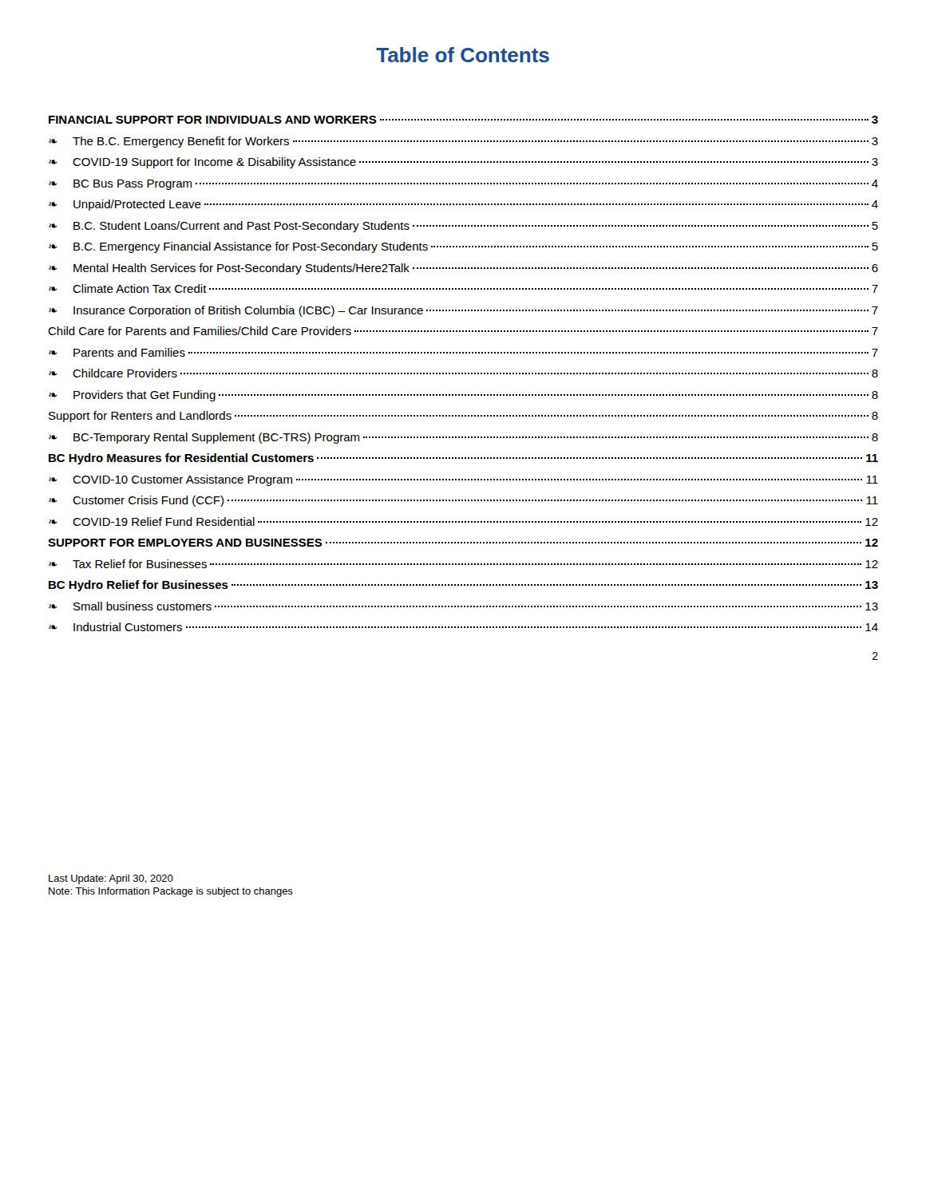Table of Contents
FINANCIAL SUPPORT FOR INDIVIDUALS AND WORKERS 3
❧ The B.C. Emergency Benefit for Workers 3
❧ COVID-19 Support for Income & Disability Assistance 3
❧ BC Bus Pass Program 4
❧ Unpaid/Protected Leave 4
❧ B.C. Student Loans/Current and Past Post-Secondary Students 5
❧ B.C. Emergency Financial Assistance for Post-Secondary Students 5
❧ Mental Health Services for Post-Secondary Students/Here2Talk 6
❧ Climate Action Tax Credit 7
❧ Insurance Corporation of British Columbia (ICBC) – Car Insurance 7
Child Care for Parents and Families/Child Care Providers 7
❧ Parents and Families 7
❧ Childcare Providers 8
❧ Providers that Get Funding 8
Support for Renters and Landlords 8
❧ BC-Temporary Rental Supplement (BC-TRS) Program 8
BC Hydro Measures for Residential Customers 11
❧ COVID-10 Customer Assistance Program 11
❧ Customer Crisis Fund (CCF) 11
❧ COVID-19 Relief Fund Residential 12
SUPPORT FOR EMPLOYERS AND BUSINESSES 12
❧ Tax Relief for Businesses 12
BC Hydro Relief for Businesses 13
❧ Small business customers 13
❧ Industrial Customers 14
2
Last Update: April 30, 2020
Note: This Information Package is subject to changes